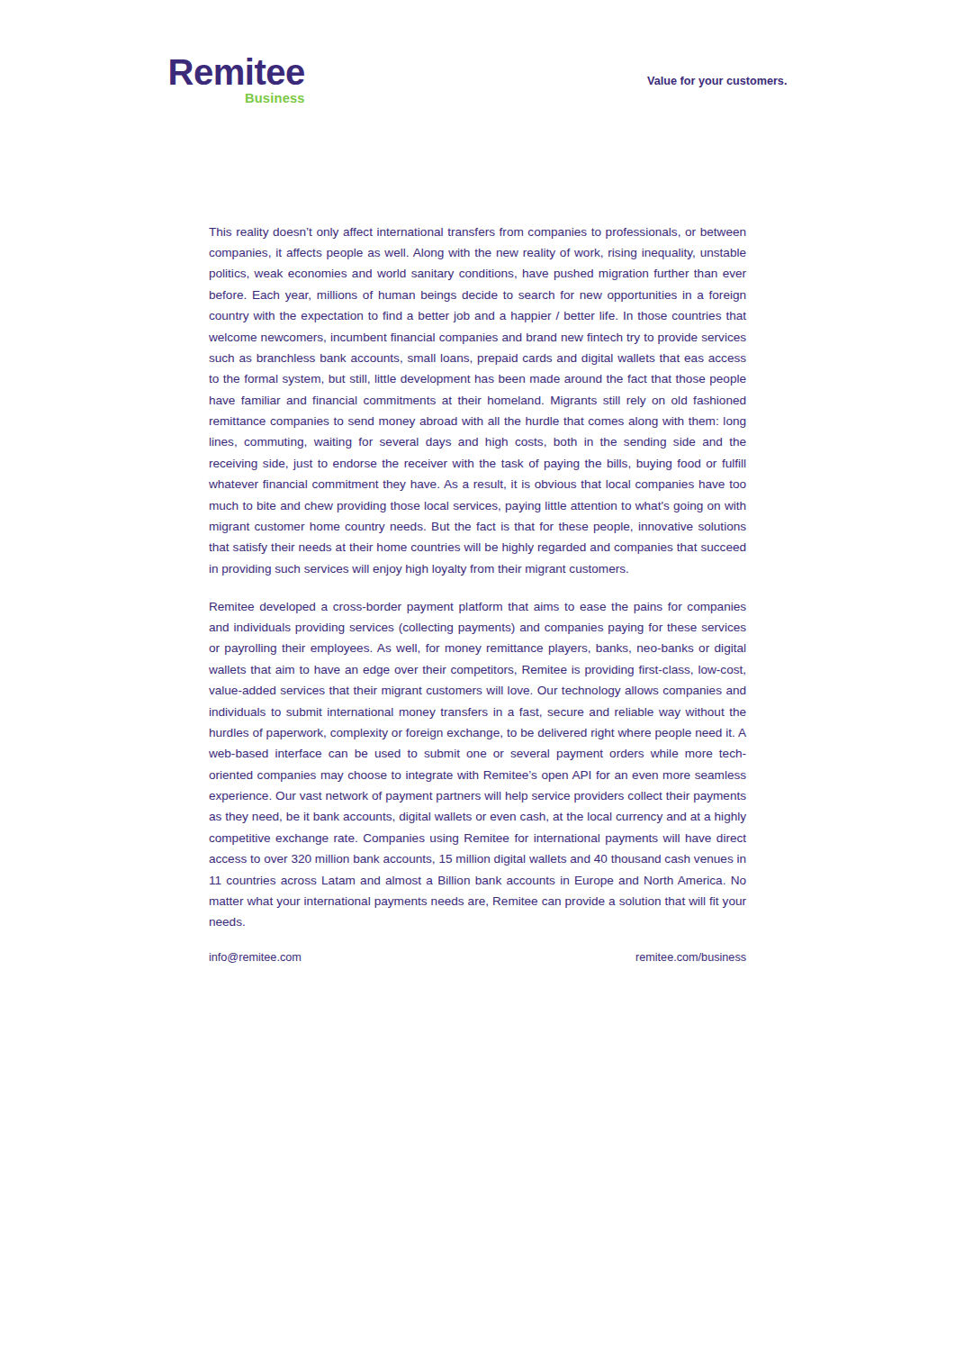Remitee
Business
Value for your customers.
This reality doesn’t only affect international transfers from companies to professionals, or between companies, it affects people as well. Along with the new reality of work, rising inequality, unstable politics, weak economies and world sanitary conditions, have pushed migration further than ever before. Each year, millions of human beings decide to search for new opportunities in a foreign country with the expectation to find a better job and a happier / better life. In those countries that welcome newcomers, incumbent financial companies and brand new fintech try to provide services such as branchless bank accounts, small loans, prepaid cards and digital wallets that eas access to the formal system, but still, little development has been made around the fact that those people have familiar and financial commitments at their homeland. Migrants still rely on old fashioned remittance companies to send money abroad with all the hurdle that comes along with them: long lines, commuting, waiting for several days and high costs, both in the sending side and the receiving side, just to endorse the receiver with the task of paying the bills, buying food or fulfill whatever financial commitment they have. As a result, it is obvious that local companies have too much to bite and chew providing those local services, paying little attention to what's going on with migrant customer home country needs. But the fact is that for these people, innovative solutions that satisfy their needs at their home countries will be highly regarded and companies that succeed in providing such services will enjoy high loyalty from their migrant customers.
Remitee developed a cross-border payment platform that aims to ease the pains for companies and individuals providing services (collecting payments) and companies paying for these services or payrolling their employees. As well, for money remittance players, banks, neo-banks or digital wallets that aim to have an edge over their competitors, Remitee is providing first-class, low-cost, value-added services that their migrant customers will love. Our technology allows companies and individuals to submit international money transfers in a fast, secure and reliable way without the hurdles of paperwork, complexity or foreign exchange, to be delivered right where people need it. A web-based interface can be used to submit one or several payment orders while more tech-oriented companies may choose to integrate with Remitee’s open API for an even more seamless experience. Our vast network of payment partners will help service providers collect their payments as they need, be it bank accounts, digital wallets or even cash, at the local currency and at a highly competitive exchange rate. Companies using Remitee for international payments will have direct access to over 320 million bank accounts, 15 million digital wallets and 40 thousand cash venues in 11 countries across Latam and almost a Billion bank accounts in Europe and North America. No matter what your international payments needs are, Remitee can provide a solution that will fit your needs.
info@remitee.com
remitee.com/business